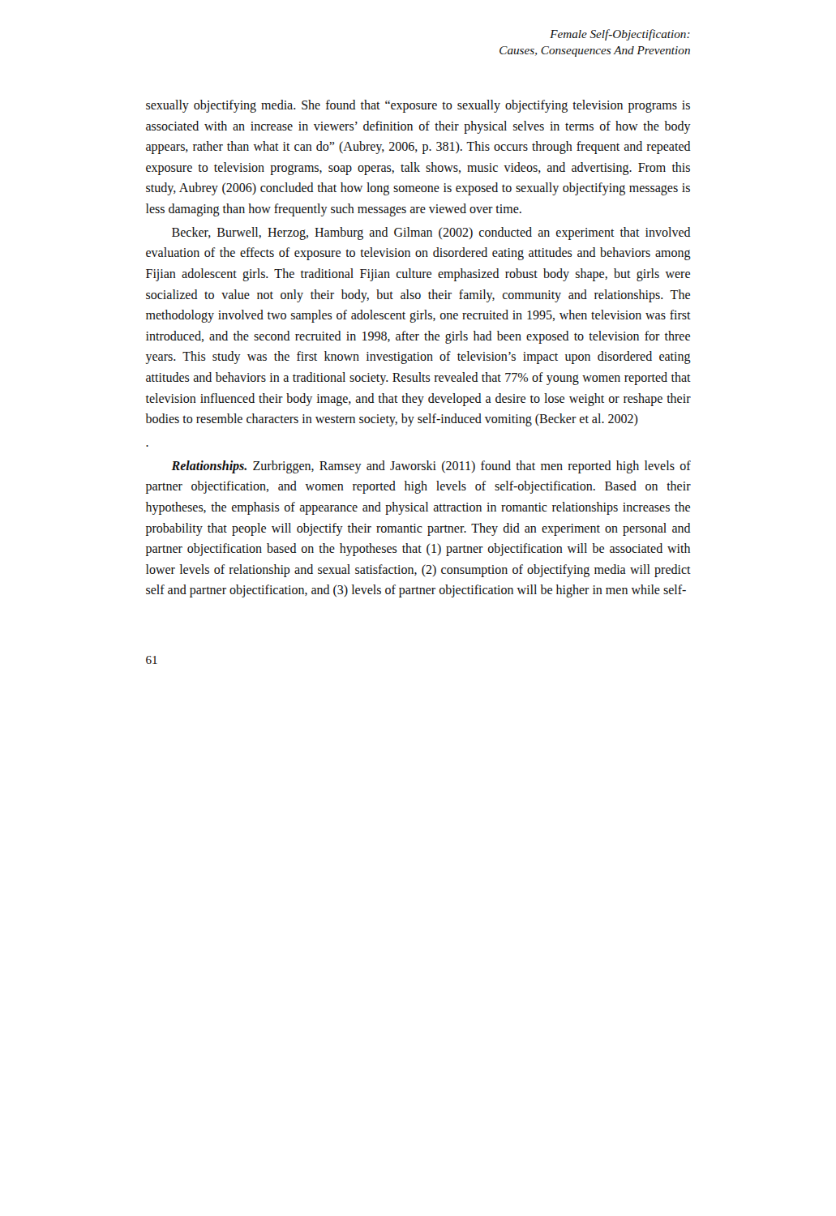Female Self-Objectification:
Causes, Consequences And Prevention
sexually objectifying media. She found that “exposure to sexually objectifying television programs is associated with an increase in viewers’ definition of their physical selves in terms of how the body appears, rather than what it can do” (Aubrey, 2006, p. 381). This occurs through frequent and repeated exposure to television programs, soap operas, talk shows, music videos, and advertising. From this study, Aubrey (2006) concluded that how long someone is exposed to sexually objectifying messages is less damaging than how frequently such messages are viewed over time.
Becker, Burwell, Herzog, Hamburg and Gilman (2002) conducted an experiment that involved evaluation of the effects of exposure to television on disordered eating attitudes and behaviors among Fijian adolescent girls. The traditional Fijian culture emphasized robust body shape, but girls were socialized to value not only their body, but also their family, community and relationships. The methodology involved two samples of adolescent girls, one recruited in 1995, when television was first introduced, and the second recruited in 1998, after the girls had been exposed to television for three years. This study was the first known investigation of television’s impact upon disordered eating attitudes and behaviors in a traditional society. Results revealed that 77% of young women reported that television influenced their body image, and that they developed a desire to lose weight or reshape their bodies to resemble characters in western society, by self-induced vomiting (Becker et al. 2002)
.
Relationships. Zurbriggen, Ramsey and Jaworski (2011) found that men reported high levels of partner objectification, and women reported high levels of self-objectification. Based on their hypotheses, the emphasis of appearance and physical attraction in romantic relationships increases the probability that people will objectify their romantic partner. They did an experiment on personal and partner objectification based on the hypotheses that (1) partner objectification will be associated with lower levels of relationship and sexual satisfaction, (2) consumption of objectifying media will predict self and partner objectification, and (3) levels of partner objectification will be higher in men while self-
61